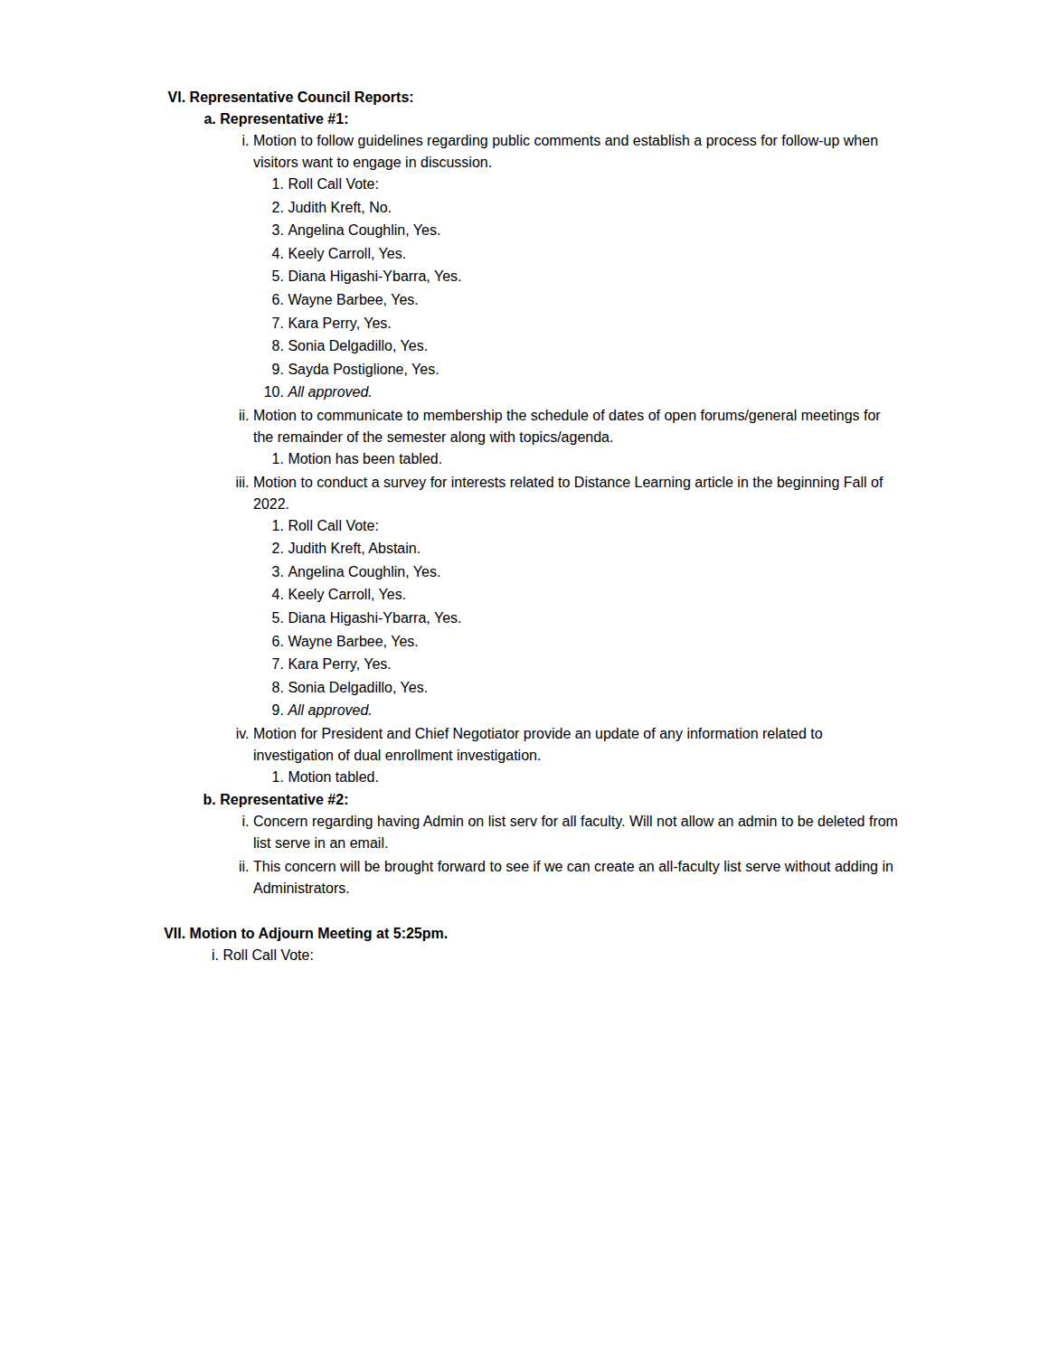Representative Council Reports:
Representative #1:
Motion to follow guidelines regarding public comments and establish a process for follow-up when visitors want to engage in discussion.
Roll Call Vote:
Judith Kreft, No.
Angelina Coughlin, Yes.
Keely Carroll, Yes.
Diana Higashi-Ybarra, Yes.
Wayne Barbee, Yes.
Kara Perry, Yes.
Sonia Delgadillo, Yes.
Sayda Postiglione, Yes.
All approved.
Motion to communicate to membership the schedule of dates of open forums/general meetings for the remainder of the semester along with topics/agenda.
Motion has been tabled.
Motion to conduct a survey for interests related to Distance Learning article in the beginning Fall of 2022.
Roll Call Vote:
Judith Kreft, Abstain.
Angelina Coughlin, Yes.
Keely Carroll, Yes.
Diana Higashi-Ybarra, Yes.
Wayne Barbee, Yes.
Kara Perry, Yes.
Sonia Delgadillo, Yes.
All approved.
Motion for President and Chief Negotiator provide an update of any information related to investigation of dual enrollment investigation.
Motion tabled.
Representative #2:
Concern regarding having Admin on list serv for all faculty. Will not allow an admin to be deleted from list serve in an email.
This concern will be brought forward to see if we can create an all-faculty list serve without adding in Administrators.
Motion to Adjourn Meeting at 5:25pm.
Roll Call Vote: